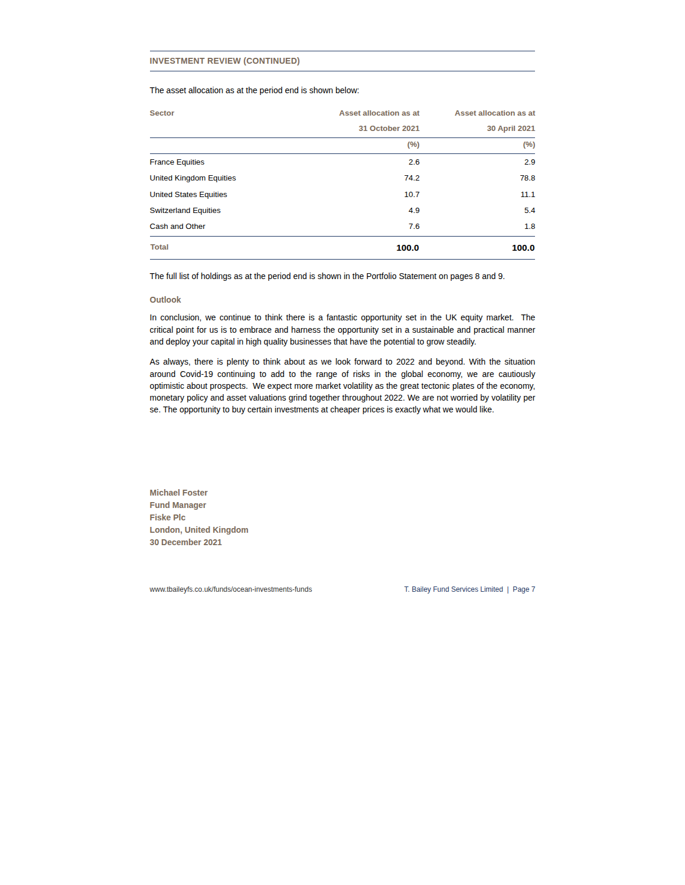INVESTMENT REVIEW (CONTINUED)
The asset allocation as at the period end is shown below:
| Sector | Asset allocation as at | Asset allocation as at |
| --- | --- | --- |
| | 31 October 2021 | 30 April 2021 |
| | (%) | (%) |
| France Equities | 2.6 | 2.9 |
| United Kingdom Equities | 74.2 | 78.8 |
| United States Equities | 10.7 | 11.1 |
| Switzerland Equities | 4.9 | 5.4 |
| Cash and Other | 7.6 | 1.8 |
| Total | 100.0 | 100.0 |
The full list of holdings as at the period end is shown in the Portfolio Statement on pages 8 and 9.
Outlook
In conclusion, we continue to think there is a fantastic opportunity set in the UK equity market. The critical point for us is to embrace and harness the opportunity set in a sustainable and practical manner and deploy your capital in high quality businesses that have the potential to grow steadily.
As always, there is plenty to think about as we look forward to 2022 and beyond. With the situation around Covid-19 continuing to add to the range of risks in the global economy, we are cautiously optimistic about prospects. We expect more market volatility as the great tectonic plates of the economy, monetary policy and asset valuations grind together throughout 2022. We are not worried by volatility per se. The opportunity to buy certain investments at cheaper prices is exactly what we would like.
Michael Foster
Fund Manager
Fiske Plc
London, United Kingdom
30 December 2021
www.tbaileyfs.co.uk/funds/ocean-investments-funds
T. Bailey Fund Services Limited | Page 7